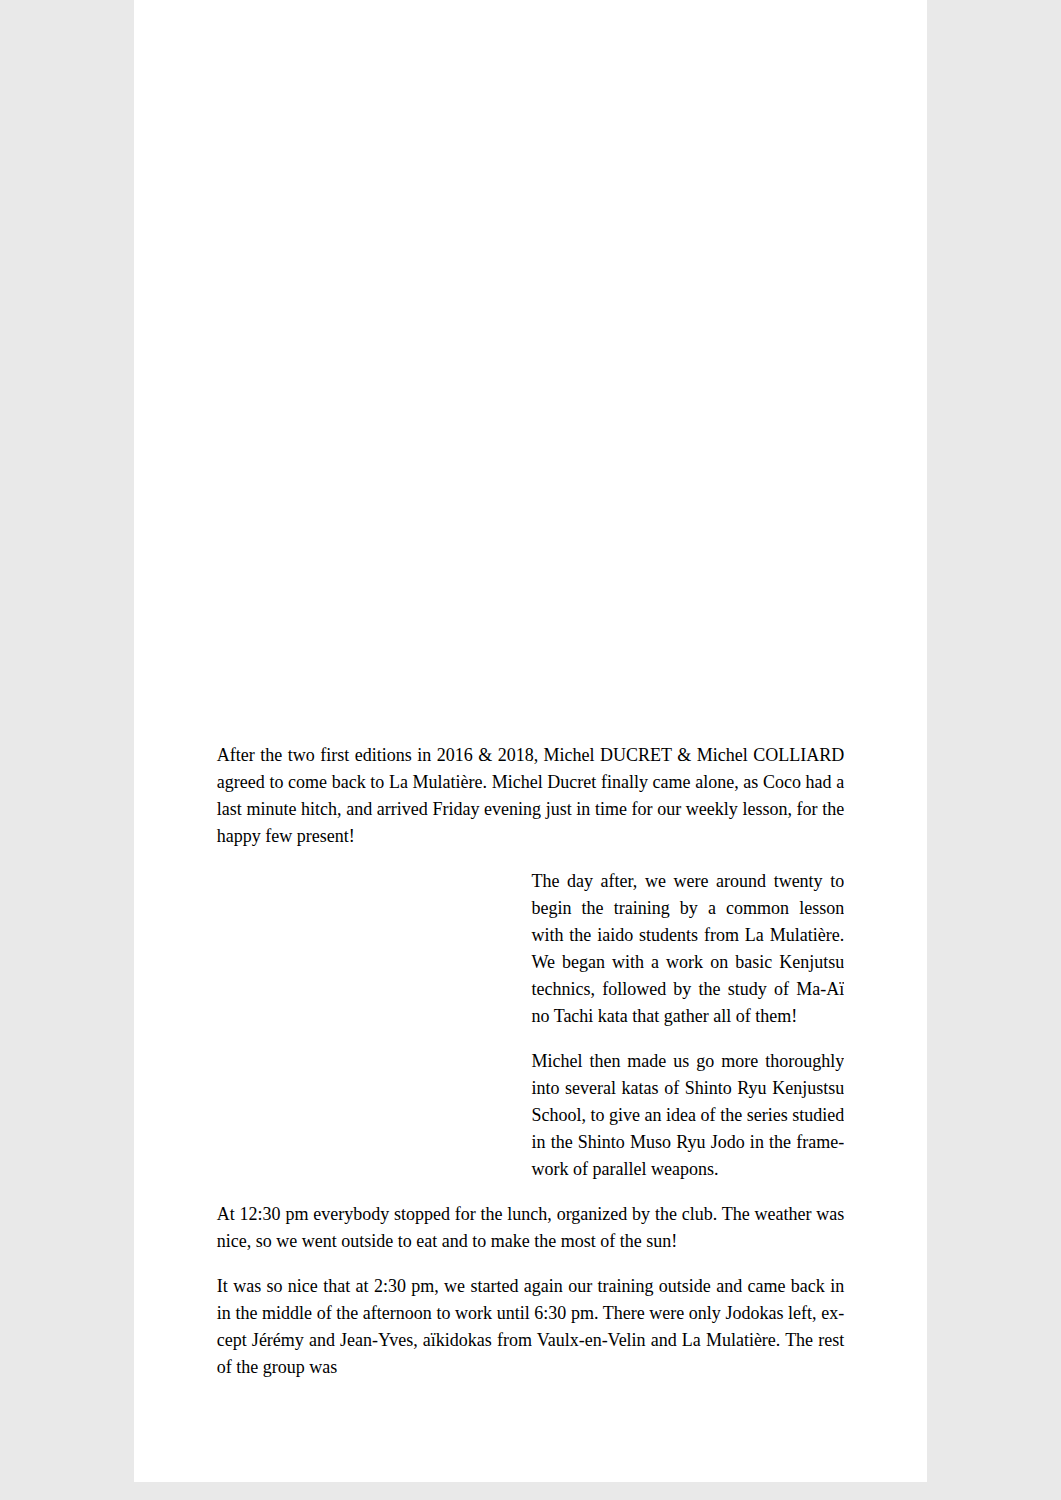After the two first editions in 2016 & 2018, Michel DUCRET & Michel COLLIARD agreed to come back to La Mulatière. Michel Ducret finally came alone, as Coco had a last minute hitch, and arrived Friday evening just in time for our weekly lesson, for the happy few present!
The day after, we were around twenty to begin the training by a common lesson with the iaido students from La Mulatière. We began with a work on basic Kenjutsu technics, followed by the study of Ma-Aï no Tachi kata that gather all of them!
Michel then made us go more thoroughly into several katas of Shinto Ryu Kenjustsu School, to give an idea of the series studied in the Shinto Muso Ryu Jodo in the framework of parallel weapons.
At 12:30 pm everybody stopped for the lunch, organized by the club. The weather was nice, so we went outside to eat and to make the most of the sun!
It was so nice that at 2:30 pm, we started again our training outside and came back in in the middle of the afternoon to work until 6:30 pm. There were only Jodokas left, except Jérémy and Jean-Yves, aïkidokas from Vaulx-en-Velin and La Mulatière. The rest of the group was